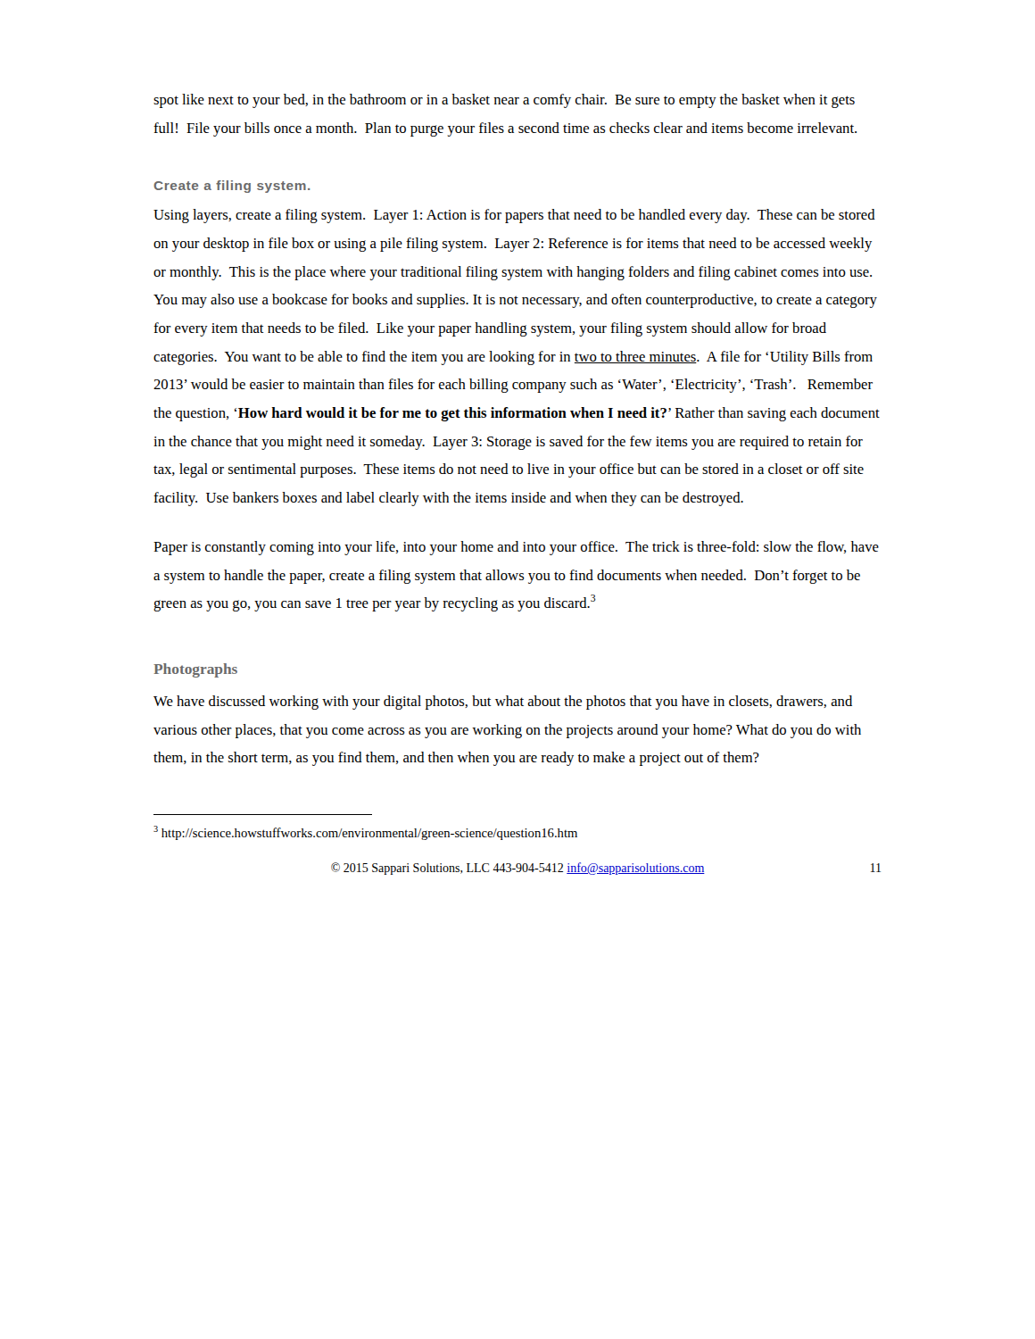spot like next to your bed, in the bathroom or in a basket near a comfy chair. Be sure to empty the basket when it gets full! File your bills once a month. Plan to purge your files a second time as checks clear and items become irrelevant.
Create a filing system.
Using layers, create a filing system. Layer 1: Action is for papers that need to be handled every day. These can be stored on your desktop in file box or using a pile filing system. Layer 2: Reference is for items that need to be accessed weekly or monthly. This is the place where your traditional filing system with hanging folders and filing cabinet comes into use. You may also use a bookcase for books and supplies. It is not necessary, and often counterproductive, to create a category for every item that needs to be filed. Like your paper handling system, your filing system should allow for broad categories. You want to be able to find the item you are looking for in two to three minutes. A file for ‘Utility Bills from 2013’ would be easier to maintain than files for each billing company such as ‘Water’, ‘Electricity’, ‘Trash’. Remember the question, ‘How hard would it be for me to get this information when I need it?’ Rather than saving each document in the chance that you might need it someday. Layer 3: Storage is saved for the few items you are required to retain for tax, legal or sentimental purposes. These items do not need to live in your office but can be stored in a closet or off site facility. Use bankers boxes and label clearly with the items inside and when they can be destroyed.
Paper is constantly coming into your life, into your home and into your office. The trick is three-fold: slow the flow, have a system to handle the paper, create a filing system that allows you to find documents when needed. Don’t forget to be green as you go, you can save 1 tree per year by recycling as you discard.3
Photographs
We have discussed working with your digital photos, but what about the photos that you have in closets, drawers, and various other places, that you come across as you are working on the projects around your home? What do you do with them, in the short term, as you find them, and then when you are ready to make a project out of them?
3 http://science.howstuffworks.com/environmental/green-science/question16.htm
© 2015 Sappari Solutions, LLC 443-904-5412 info@sapparisolutions.com 11